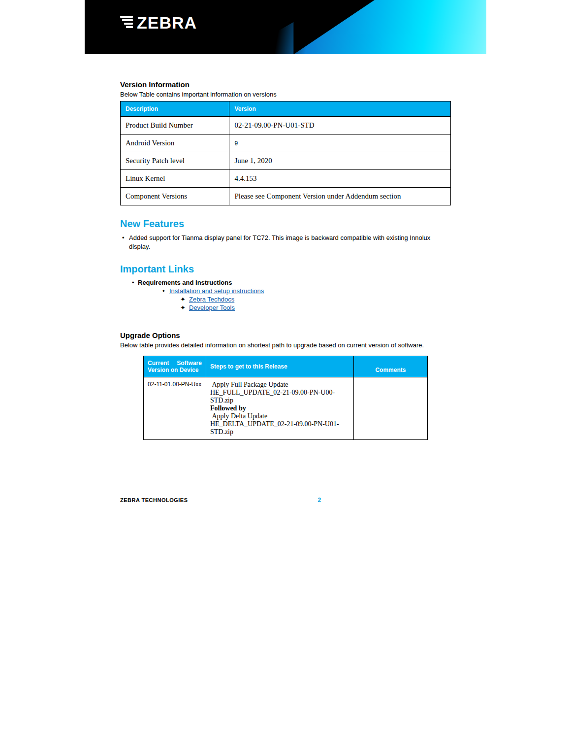ZEBRA
Version Information
Below Table contains important information on versions
| Description | Version |
| --- | --- |
| Product Build Number | 02-21-09.00-PN-U01-STD |
| Android Version | 9 |
| Security Patch level | June 1, 2020 |
| Linux Kernel | 4.4.153 |
| Component Versions | Please see Component Version under Addendum section |
New Features
Added support for Tianma display panel for TC72. This image is backward compatible with existing Innolux display.
Important Links
Requirements and Instructions
Installation and setup instructions
Zebra Techdocs
Developer Tools
Upgrade Options
Below table provides detailed information on shortest path to upgrade based on current version of software.
| Current Software Version on Device | Steps to get to this Release | Comments |
| --- | --- | --- |
| 02-11-01.00-PN-Uxx | Apply Full Package Update HE_FULL_UPDATE_02-21-09.00-PN-U00- STD.zip Followed by Apply Delta Update HE_DELTA_UPDATE_02-21-09.00-PN-U01-STD.zip | |
ZEBRA TECHNOLOGIES
2